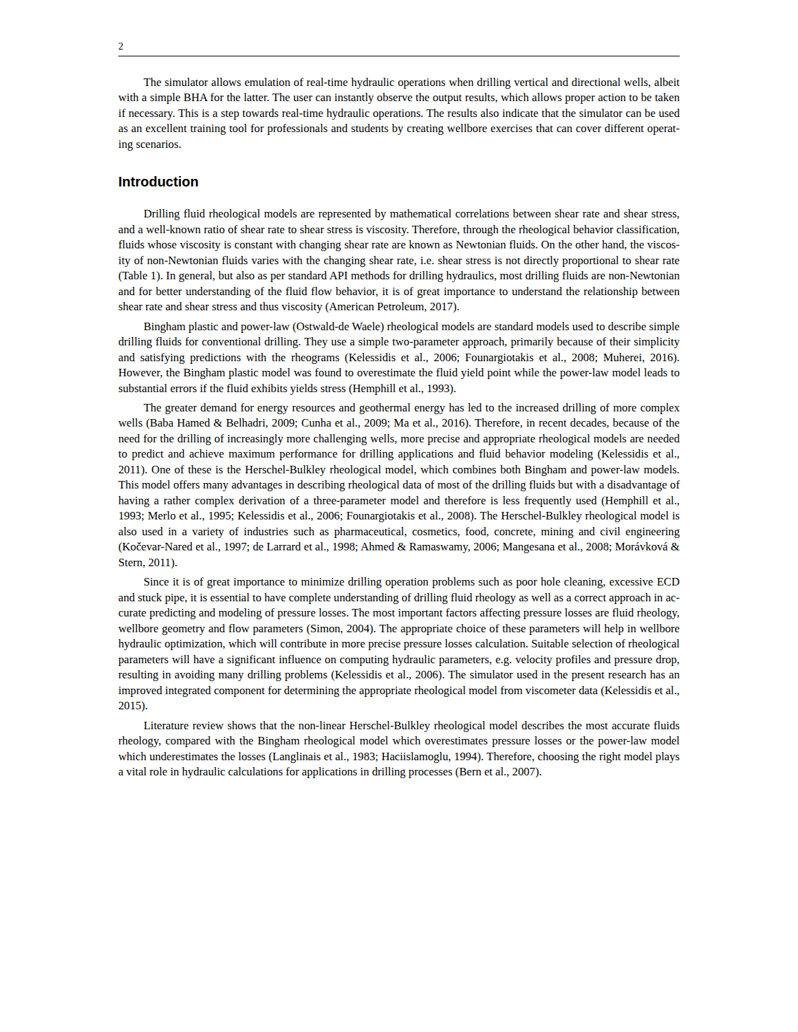2
The simulator allows emulation of real-time hydraulic operations when drilling vertical and directional wells, albeit with a simple BHA for the latter. The user can instantly observe the output results, which allows proper action to be taken if necessary. This is a step towards real-time hydraulic operations. The results also indicate that the simulator can be used as an excellent training tool for professionals and students by creating wellbore exercises that can cover different operating scenarios.
Introduction
Drilling fluid rheological models are represented by mathematical correlations between shear rate and shear stress, and a well-known ratio of shear rate to shear stress is viscosity. Therefore, through the rheological behavior classification, fluids whose viscosity is constant with changing shear rate are known as Newtonian fluids. On the other hand, the viscosity of non-Newtonian fluids varies with the changing shear rate, i.e. shear stress is not directly proportional to shear rate (Table 1). In general, but also as per standard API methods for drilling hydraulics, most drilling fluids are non-Newtonian and for better understanding of the fluid flow behavior, it is of great importance to understand the relationship between shear rate and shear stress and thus viscosity (American Petroleum, 2017).
Bingham plastic and power-law (Ostwald-de Waele) rheological models are standard models used to describe simple drilling fluids for conventional drilling. They use a simple two-parameter approach, primarily because of their simplicity and satisfying predictions with the rheograms (Kelessidis et al., 2006; Founargiotakis et al., 2008; Muherei, 2016). However, the Bingham plastic model was found to overestimate the fluid yield point while the power-law model leads to substantial errors if the fluid exhibits yields stress (Hemphill et al., 1993).
The greater demand for energy resources and geothermal energy has led to the increased drilling of more complex wells (Baba Hamed & Belhadri, 2009; Cunha et al., 2009; Ma et al., 2016). Therefore, in recent decades, because of the need for the drilling of increasingly more challenging wells, more precise and appropriate rheological models are needed to predict and achieve maximum performance for drilling applications and fluid behavior modeling (Kelessidis et al., 2011). One of these is the Herschel-Bulkley rheological model, which combines both Bingham and power-law models. This model offers many advantages in describing rheological data of most of the drilling fluids but with a disadvantage of having a rather complex derivation of a three-parameter model and therefore is less frequently used (Hemphill et al., 1993; Merlo et al., 1995; Kelessidis et al., 2006; Founargiotakis et al., 2008). The Herschel-Bulkley rheological model is also used in a variety of industries such as pharmaceutical, cosmetics, food, concrete, mining and civil engineering (Kočevar-Nared et al., 1997; de Larrard et al., 1998; Ahmed & Ramaswamy, 2006; Mangesana et al., 2008; Morávková & Stern, 2011).
Since it is of great importance to minimize drilling operation problems such as poor hole cleaning, excessive ECD and stuck pipe, it is essential to have complete understanding of drilling fluid rheology as well as a correct approach in accurate predicting and modeling of pressure losses. The most important factors affecting pressure losses are fluid rheology, wellbore geometry and flow parameters (Simon, 2004). The appropriate choice of these parameters will help in wellbore hydraulic optimization, which will contribute in more precise pressure losses calculation. Suitable selection of rheological parameters will have a significant influence on computing hydraulic parameters, e.g. velocity profiles and pressure drop, resulting in avoiding many drilling problems (Kelessidis et al., 2006). The simulator used in the present research has an improved integrated component for determining the appropriate rheological model from viscometer data (Kelessidis et al., 2015).
Literature review shows that the non-linear Herschel-Bulkley rheological model describes the most accurate fluids rheology, compared with the Bingham rheological model which overestimates pressure losses or the power-law model which underestimates the losses (Langlinais et al., 1983; Haciislamoglu, 1994). Therefore, choosing the right model plays a vital role in hydraulic calculations for applications in drilling processes (Bern et al., 2007).